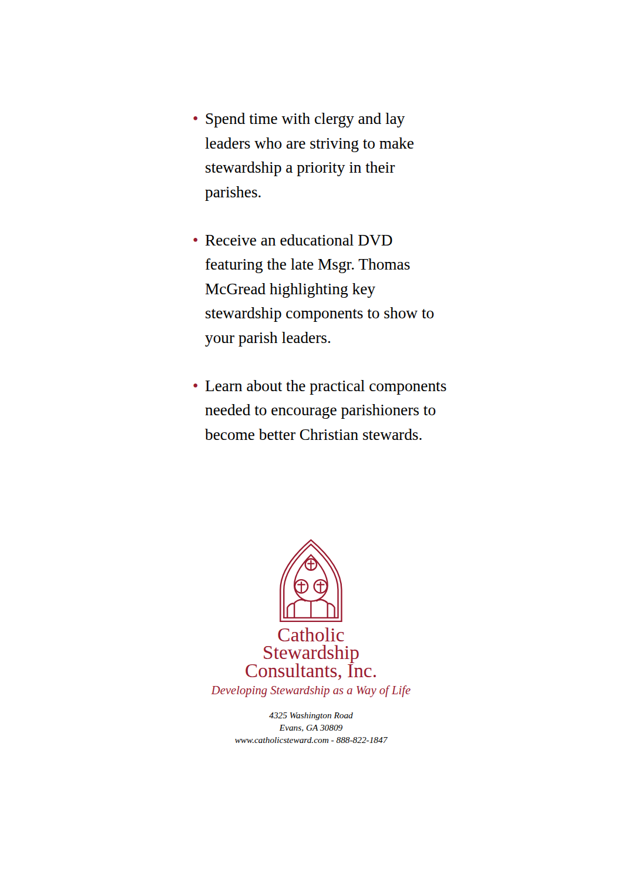Spend time with clergy and lay leaders who are striving to make stewardship a priority in their parishes.
Receive an educational DVD featuring the late Msgr. Thomas McGread highlighting key stewardship components to show to your parish leaders.
Learn about the practical components needed to encourage parishioners to become better Christian stewards.
Catholic Stewardship Consultants, Inc.
Developing Stewardship as a Way of Life
4325 Washington Road
Evans, GA 30809
www.catholicsteward.com - 888-822-1847